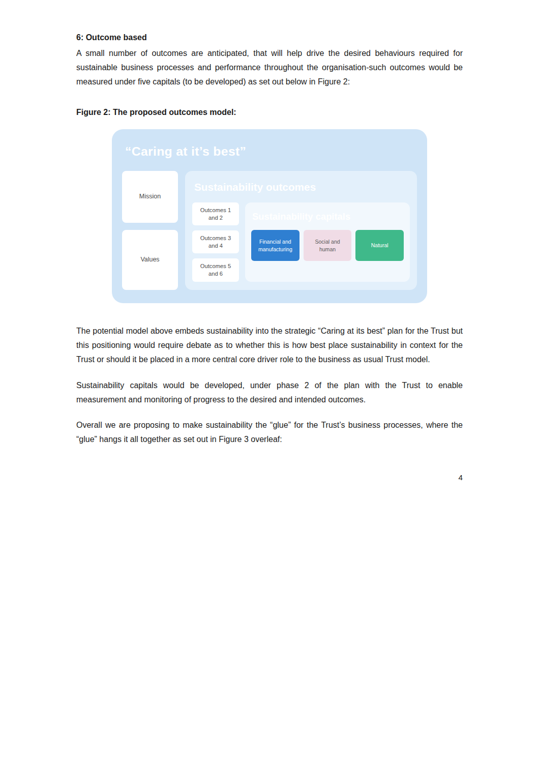6: Outcome based
A small number of outcomes are anticipated, that will help drive the desired behaviours required for sustainable business processes and performance throughout the organisation-such outcomes would be measured under five capitals (to be developed) as set out below in Figure 2:
Figure 2: The proposed outcomes model:
“Caring at it’s best”
Mission
Values
Sustainability outcomes
Outcomes 1
and 2
Outcomes 3
and 4
Outcomes 5
and 6
Sustainability capitals
Financial and
manufacturing
Social and
human
Natural
The potential model above embeds sustainability into the strategic “Caring at its best” plan for the Trust but this positioning would require debate as to whether this is how best place sustainability in context for the Trust or should it be placed in a more central core driver role to the business as usual Trust model.
Sustainability capitals would be developed, under phase 2 of the plan with the Trust to enable measurement and monitoring of progress to the desired and intended outcomes.
Overall we are proposing to make sustainability the “glue” for the Trust’s business processes, where the “glue” hangs it all together as set out in Figure 3 overleaf:
4